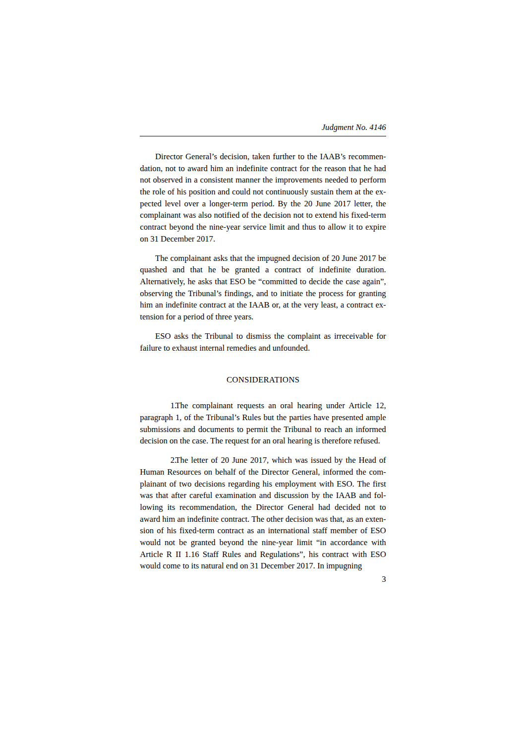Judgment No. 4146
Director General’s decision, taken further to the IAAB’s recommendation, not to award him an indefinite contract for the reason that he had not observed in a consistent manner the improvements needed to perform the role of his position and could not continuously sustain them at the expected level over a longer-term period. By the 20 June 2017 letter, the complainant was also notified of the decision not to extend his fixed-term contract beyond the nine-year service limit and thus to allow it to expire on 31 December 2017.
The complainant asks that the impugned decision of 20 June 2017 be quashed and that he be granted a contract of indefinite duration. Alternatively, he asks that ESO be “committed to decide the case again”, observing the Tribunal’s findings, and to initiate the process for granting him an indefinite contract at the IAAB or, at the very least, a contract extension for a period of three years.
ESO asks the Tribunal to dismiss the complaint as irreceivable for failure to exhaust internal remedies and unfounded.
CONSIDERATIONS
1. The complainant requests an oral hearing under Article 12, paragraph 1, of the Tribunal’s Rules but the parties have presented ample submissions and documents to permit the Tribunal to reach an informed decision on the case. The request for an oral hearing is therefore refused.
2. The letter of 20 June 2017, which was issued by the Head of Human Resources on behalf of the Director General, informed the complainant of two decisions regarding his employment with ESO. The first was that after careful examination and discussion by the IAAB and following its recommendation, the Director General had decided not to award him an indefinite contract. The other decision was that, as an extension of his fixed-term contract as an international staff member of ESO would not be granted beyond the nine-year limit “in accordance with Article R II 1.16 Staff Rules and Regulations”, his contract with ESO would come to its natural end on 31 December 2017. In impugning
3